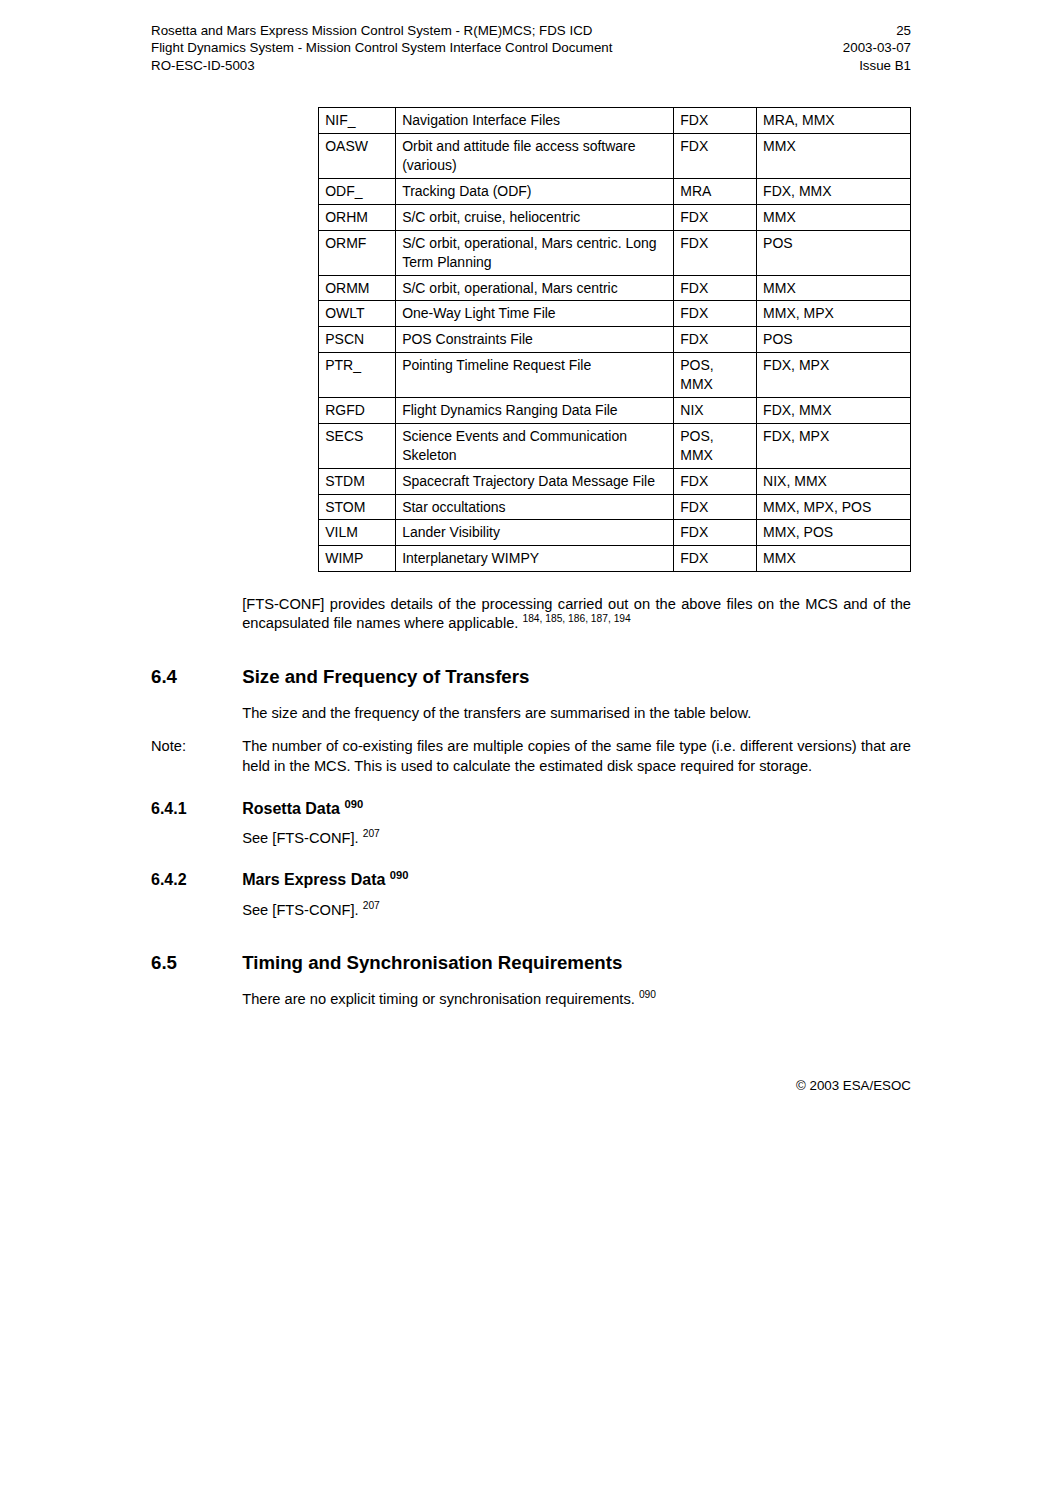Rosetta and Mars Express Mission Control System - R(ME)MCS; FDS ICD
Flight Dynamics System - Mission Control System Interface Control Document
RO-ESC-ID-5003
25
2003-03-07
Issue B1
| NIF_ | Navigation Interface Files | FDX | MRA, MMX |
| OASW | Orbit and attitude file access software (various) | FDX | MMX |
| ODF_ | Tracking Data (ODF) | MRA | FDX, MMX |
| ORHM | S/C orbit, cruise, heliocentric | FDX | MMX |
| ORMF | S/C orbit, operational, Mars centric. Long Term Planning | FDX | POS |
| ORMM | S/C orbit, operational, Mars centric | FDX | MMX |
| OWLT | One-Way Light Time File | FDX | MMX, MPX |
| PSCN | POS Constraints File | FDX | POS |
| PTR_ | Pointing Timeline Request File | POS, MMX | FDX, MPX |
| RGFD | Flight Dynamics Ranging Data File | NIX | FDX, MMX |
| SECS | Science Events and Communication Skeleton | POS, MMX | FDX, MPX |
| STDM | Spacecraft Trajectory Data Message File | FDX | NIX, MMX |
| STOM | Star occultations | FDX | MMX, MPX, POS |
| VILM | Lander Visibility | FDX | MMX, POS |
| WIMP | Interplanetary WIMPY | FDX | MMX |
[FTS-CONF] provides details of the processing carried out on the above files on the MCS and of the encapsulated file names where applicable. 184, 185, 186, 187, 194
6.4 Size and Frequency of Transfers
The size and the frequency of the transfers are summarised in the table below.
Note:
The number of co-existing files are multiple copies of the same file type (i.e. different versions) that are held in the MCS. This is used to calculate the estimated disk space required for storage.
6.4.1 Rosetta Data 090
See [FTS-CONF]. 207
6.4.2 Mars Express Data 090
See [FTS-CONF]. 207
6.5 Timing and Synchronisation Requirements
There are no explicit timing or synchronisation requirements. 090
© 2003 ESA/ESOC